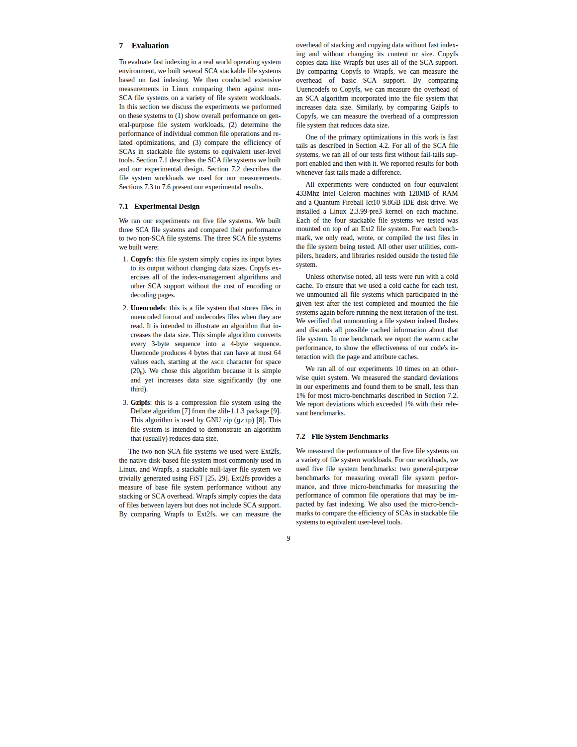7 Evaluation
To evaluate fast indexing in a real world operating system environment, we built several SCA stackable file systems based on fast indexing. We then conducted extensive measurements in Linux comparing them against non-SCA file systems on a variety of file system workloads. In this section we discuss the experiments we performed on these systems to (1) show overall performance on general-purpose file system workloads, (2) determine the performance of individual common file operations and related optimizations, and (3) compare the efficiency of SCAs in stackable file systems to equivalent user-level tools. Section 7.1 describes the SCA file systems we built and our experimental design. Section 7.2 describes the file system workloads we used for our measurements. Sections 7.3 to 7.6 present our experimental results.
7.1 Experimental Design
We ran our experiments on five file systems. We built three SCA file systems and compared their performance to two non-SCA file systems. The three SCA file systems we built were:
Copyfs: this file system simply copies its input bytes to its output without changing data sizes. Copyfs exercises all of the index-management algorithms and other SCA support without the cost of encoding or decoding pages.
Uuencodefs: this is a file system that stores files in uuencoded format and uudecodes files when they are read. It is intended to illustrate an algorithm that increases the data size. This simple algorithm converts every 3-byte sequence into a 4-byte sequence. Uuencode produces 4 bytes that can have at most 64 values each, starting at the ascii character for space (20h). We chose this algorithm because it is simple and yet increases data size significantly (by one third).
Gzipfs: this is a compression file system using the Deflate algorithm [7] from the zlib-1.1.3 package [9]. This algorithm is used by GNU zip (gzip) [8]. This file system is intended to demonstrate an algorithm that (usually) reduces data size.
The two non-SCA file systems we used were Ext2fs, the native disk-based file system most commonly used in Linux, and Wrapfs, a stackable null-layer file system we trivially generated using FiST [25, 29]. Ext2fs provides a measure of base file system performance without any stacking or SCA overhead. Wrapfs simply copies the data of files between layers but does not include SCA support. By comparing Wrapfs to Ext2fs, we can measure the overhead of stacking and copying data without fast indexing and without changing its content or size. Copyfs copies data like Wrapfs but uses all of the SCA support. By comparing Copyfs to Wrapfs, we can measure the overhead of basic SCA support. By comparing Uuencodefs to Copyfs, we can measure the overhead of an SCA algorithm incorporated into the file system that increases data size. Similarly, by comparing Gzipfs to Copyfs, we can measure the overhead of a compression file system that reduces data size.
One of the primary optimizations in this work is fast tails as described in Section 4.2. For all of the SCA file systems, we ran all of our tests first without fail-tails support enabled and then with it. We reported results for both whenever fast tails made a difference.
All experiments were conducted on four equivalent 433Mhz Intel Celeron machines with 128MB of RAM and a Quantum Fireball lct10 9.8GB IDE disk drive. We installed a Linux 2.3.99-pre3 kernel on each machine. Each of the four stackable file systems we tested was mounted on top of an Ext2 file system. For each benchmark, we only read, wrote, or compiled the test files in the file system being tested. All other user utilities, compilers, headers, and libraries resided outside the tested file system.
Unless otherwise noted, all tests were run with a cold cache. To ensure that we used a cold cache for each test, we unmounted all file systems which participated in the given test after the test completed and mounted the file systems again before running the next iteration of the test. We verified that unmounting a file system indeed flushes and discards all possible cached information about that file system. In one benchmark we report the warm cache performance, to show the effectiveness of our code's interaction with the page and attribute caches.
We ran all of our experiments 10 times on an otherwise quiet system. We measured the standard deviations in our experiments and found them to be small, less than 1% for most micro-benchmarks described in Section 7.2. We report deviations which exceeded 1% with their relevant benchmarks.
7.2 File System Benchmarks
We measured the performance of the five file systems on a variety of file system workloads. For our workloads, we used five file system benchmarks: two general-purpose benchmarks for measuring overall file system performance, and three micro-benchmarks for measuring the performance of common file operations that may be impacted by fast indexing. We also used the micro-benchmarks to compare the efficiency of SCAs in stackable file systems to equivalent user-level tools.
9